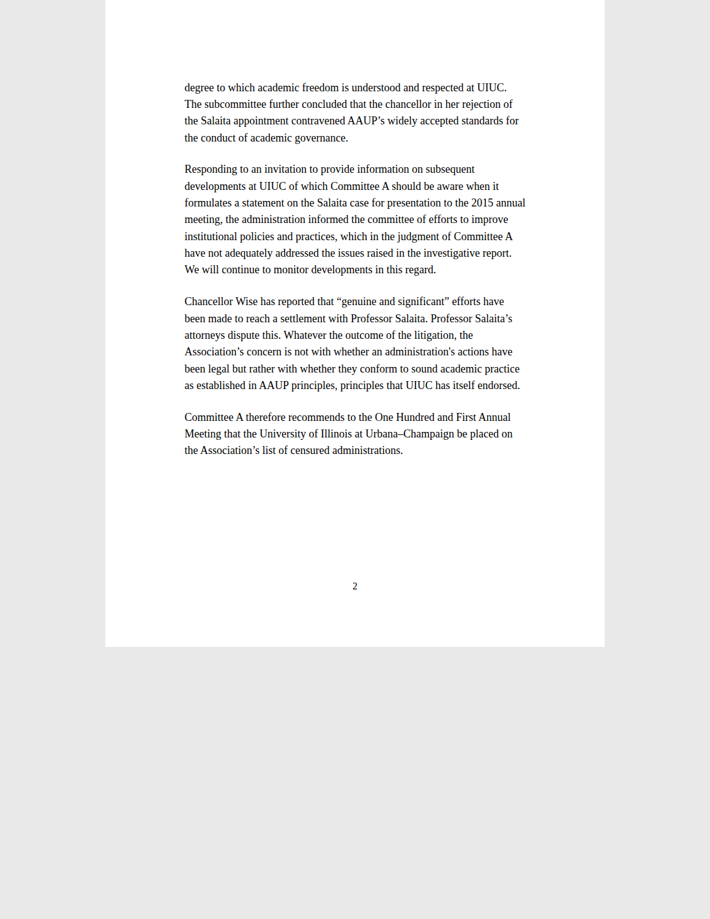degree to which academic freedom is understood and respected at UIUC. The subcommittee further concluded that the chancellor in her rejection of the Salaita appointment contravened AAUP’s widely accepted standards for the conduct of academic governance.
Responding to an invitation to provide information on subsequent developments at UIUC of which Committee A should be aware when it formulates a statement on the Salaita case for presentation to the 2015 annual meeting, the administration informed the committee of efforts to improve institutional policies and practices, which in the judgment of Committee A have not adequately addressed the issues raised in the investigative report. We will continue to monitor developments in this regard.
Chancellor Wise has reported that “genuine and significant” efforts have been made to reach a settlement with Professor Salaita. Professor Salaita’s attorneys dispute this. Whatever the outcome of the litigation, the Association’s concern is not with whether an administration's actions have been legal but rather with whether they conform to sound academic practice as established in AAUP principles, principles that UIUC has itself endorsed.
Committee A therefore recommends to the One Hundred and First Annual Meeting that the University of Illinois at Urbana–Champaign be placed on the Association’s list of censured administrations.
2